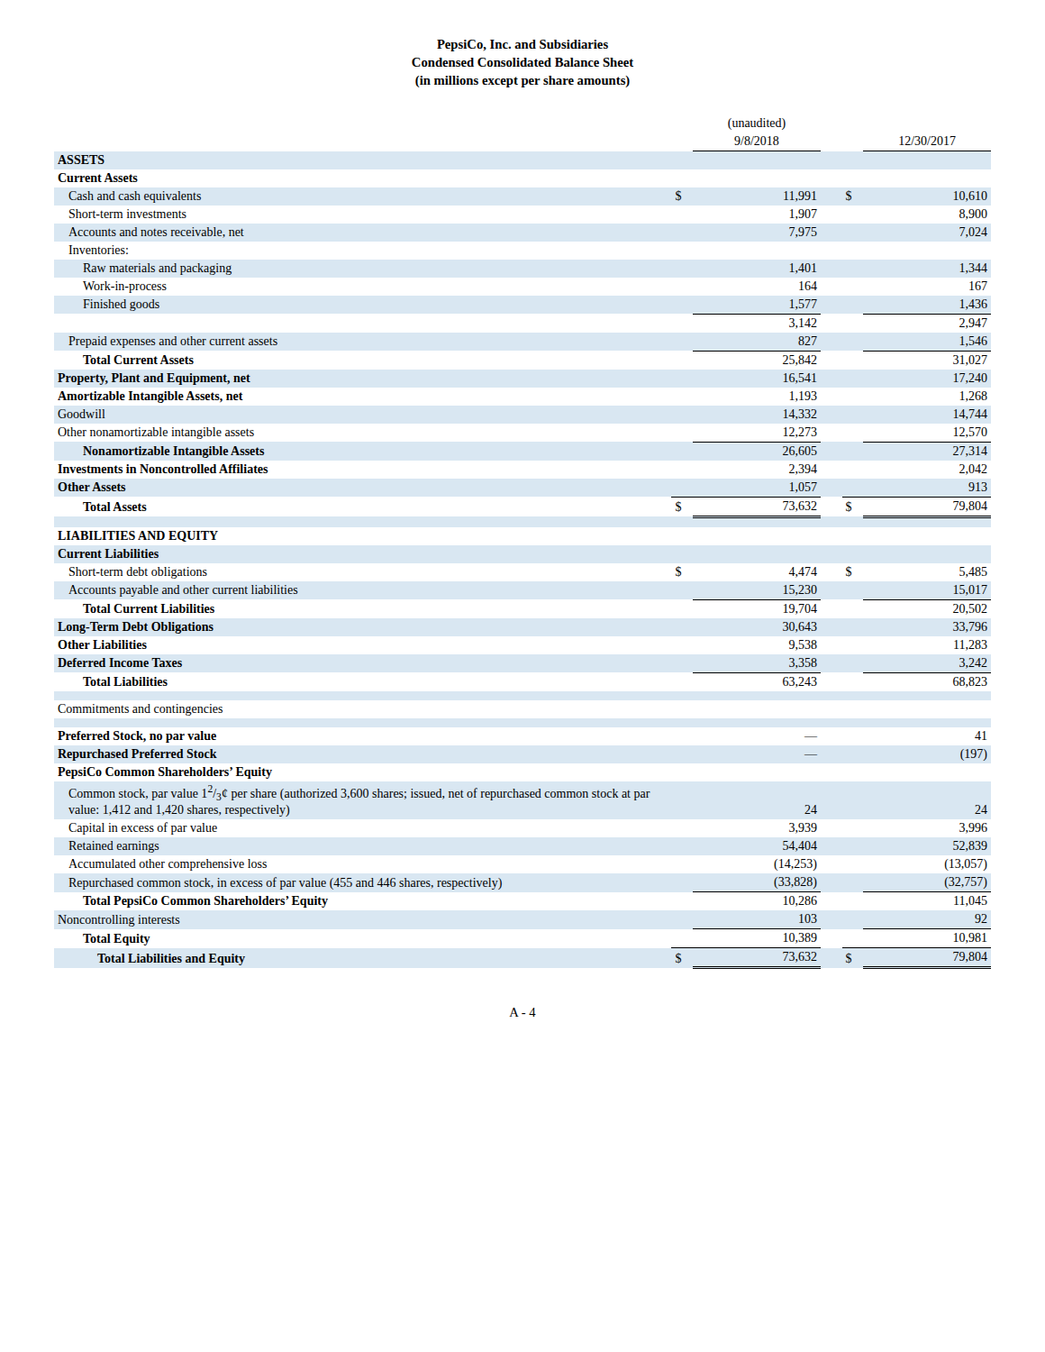PepsiCo, Inc. and Subsidiaries
Condensed Consolidated Balance Sheet
(in millions except per share amounts)
| | | (unaudited) | | | |
| | | 9/8/2018 | | | 12/30/2017 |
| ASSETS | | | | | |
| Current Assets | | | | | |
| Cash and cash equivalents | $ | 11,991 | | $ | 10,610 |
| Short-term investments | | 1,907 | | | 8,900 |
| Accounts and notes receivable, net | | 7,975 | | | 7,024 |
| Inventories: | | | | | |
| Raw materials and packaging | | 1,401 | | | 1,344 |
| Work-in-process | | 164 | | | 167 |
| Finished goods | | 1,577 | | | 1,436 |
| | | 3,142 | | | 2,947 |
| Prepaid expenses and other current assets | | 827 | | | 1,546 |
| Total Current Assets | | 25,842 | | | 31,027 |
| Property, Plant and Equipment, net | | 16,541 | | | 17,240 |
| Amortizable Intangible Assets, net | | 1,193 | | | 1,268 |
| Goodwill | | 14,332 | | | 14,744 |
| Other nonamortizable intangible assets | | 12,273 | | | 12,570 |
| Nonamortizable Intangible Assets | | 26,605 | | | 27,314 |
| Investments in Noncontrolled Affiliates | | 2,394 | | | 2,042 |
| Other Assets | | 1,057 | | | 913 |
| Total Assets | $ | 73,632 | | $ | 79,804 |
| LIABILITIES AND EQUITY | | | | | |
| Current Liabilities | | | | | |
| Short-term debt obligations | $ | 4,474 | | $ | 5,485 |
| Accounts payable and other current liabilities | | 15,230 | | | 15,017 |
| Total Current Liabilities | | 19,704 | | | 20,502 |
| Long-Term Debt Obligations | | 30,643 | | | 33,796 |
| Other Liabilities | | 9,538 | | | 11,283 |
| Deferred Income Taxes | | 3,358 | | | 3,242 |
| Total Liabilities | | 63,243 | | | 68,823 |
| Commitments and contingencies | | | | | |
| Preferred Stock, no par value | | — | | | 41 |
| Repurchased Preferred Stock | | — | | | (197) |
| PepsiCo Common Shareholders’ Equity | | | | | |
| Common stock, par value 1 2 / 3 ¢ per share (authorized 3,600 shares; issued, net of repurchased common stock at par value: 1,412 and 1,420 shares, respectively) | | 24 | | | 24 |
| Capital in excess of par value | | 3,939 | | | 3,996 |
| Retained earnings | | 54,404 | | | 52,839 |
| Accumulated other comprehensive loss | | (14,253) | | | (13,057) |
| Repurchased common stock, in excess of par value (455 and 446 shares, respectively) | | (33,828) | | | (32,757) |
| Total PepsiCo Common Shareholders’ Equity | | 10,286 | | | 11,045 |
| Noncontrolling interests | | 103 | | | 92 |
| Total Equity | | 10,389 | | | 10,981 |
| Total Liabilities and Equity | $ | 73,632 | | $ | 79,804 |
A - 4